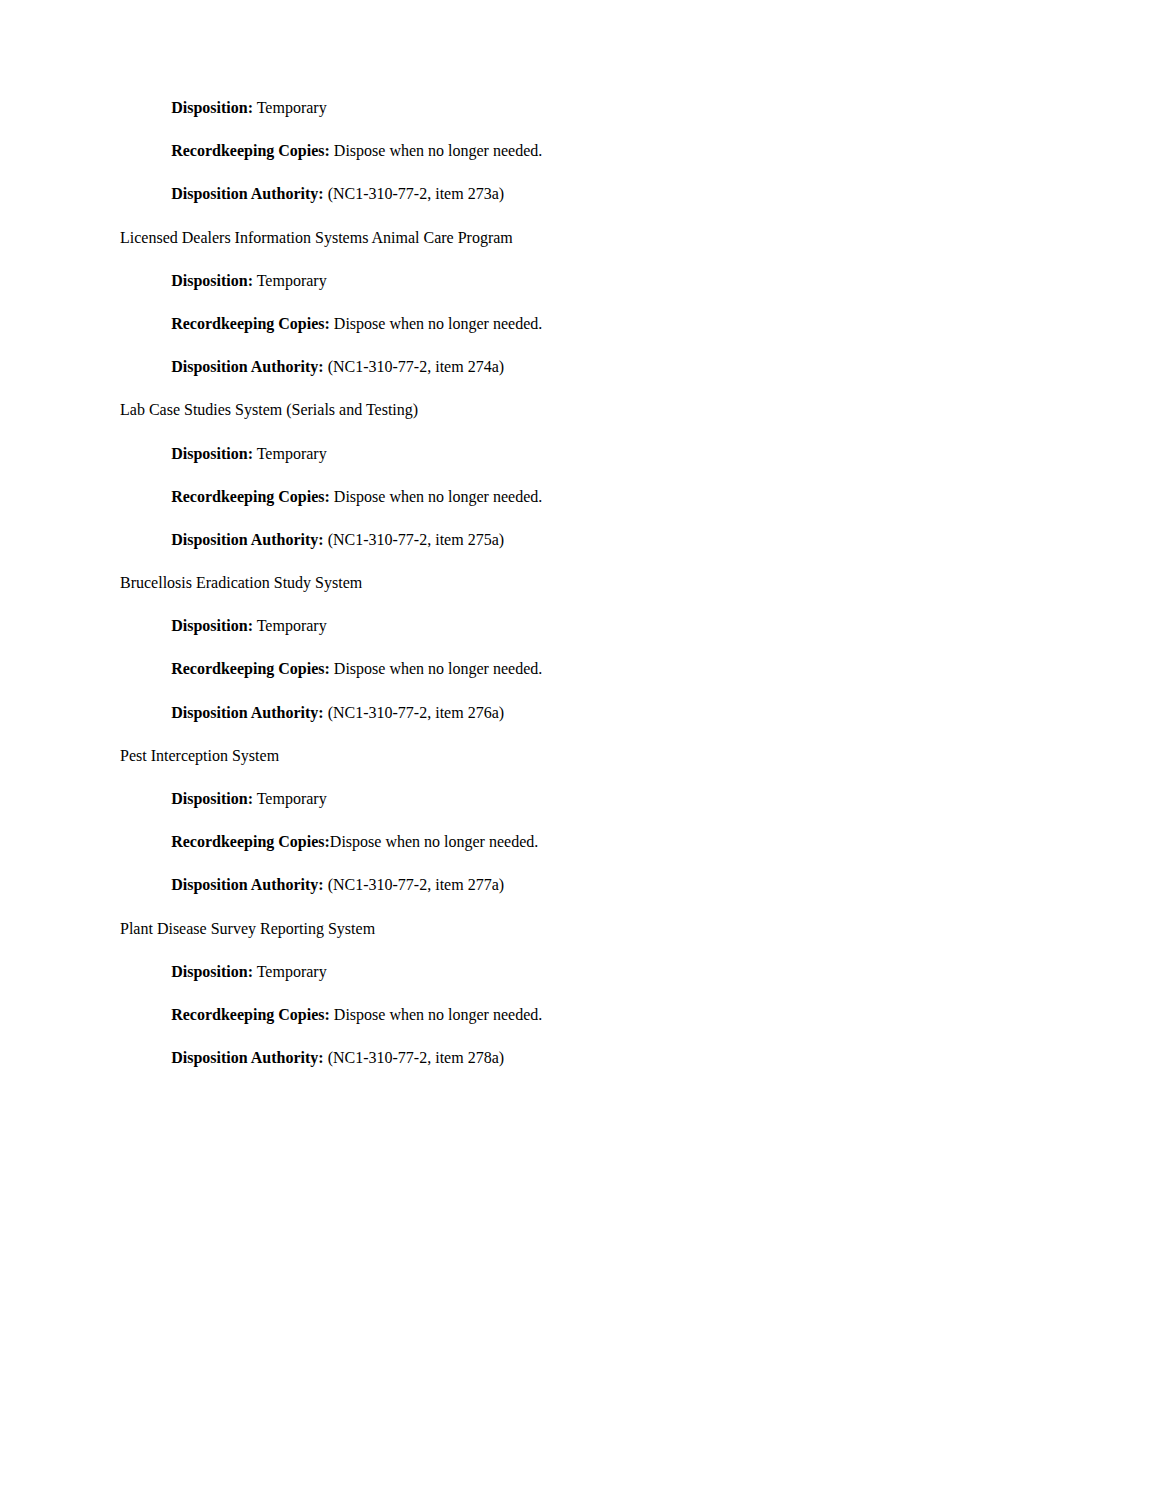Disposition: Temporary
Recordkeeping Copies: Dispose when no longer needed.
Disposition Authority: (NC1-310-77-2, item 273a)
Licensed Dealers Information Systems Animal Care Program
Disposition: Temporary
Recordkeeping Copies: Dispose when no longer needed.
Disposition Authority: (NC1-310-77-2, item 274a)
Lab Case Studies System (Serials and Testing)
Disposition: Temporary
Recordkeeping Copies: Dispose when no longer needed.
Disposition Authority: (NC1-310-77-2, item 275a)
Brucellosis Eradication Study System
Disposition: Temporary
Recordkeeping Copies: Dispose when no longer needed.
Disposition Authority: (NC1-310-77-2, item 276a)
Pest Interception System
Disposition: Temporary
Recordkeeping Copies: Dispose when no longer needed.
Disposition Authority: (NC1-310-77-2, item 277a)
Plant Disease Survey Reporting System
Disposition: Temporary
Recordkeeping Copies: Dispose when no longer needed.
Disposition Authority: (NC1-310-77-2, item 278a)